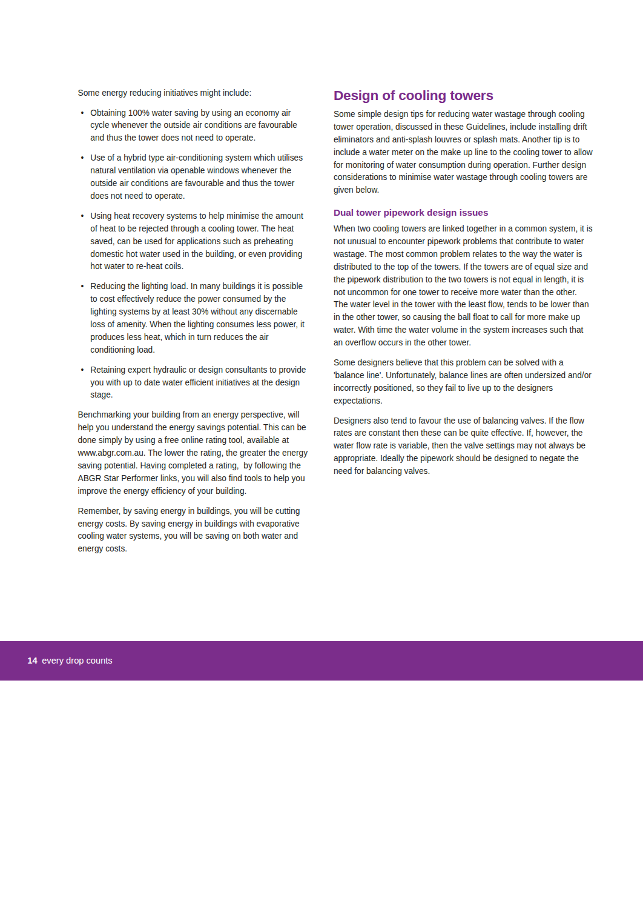Some energy reducing initiatives might include:
Obtaining 100% water saving by using an economy air cycle whenever the outside air conditions are favourable and thus the tower does not need to operate.
Use of a hybrid type air-conditioning system which utilises natural ventilation via openable windows whenever the outside air conditions are favourable and thus the tower does not need to operate.
Using heat recovery systems to help minimise the amount of heat to be rejected through a cooling tower. The heat saved, can be used for applications such as preheating domestic hot water used in the building, or even providing hot water to re-heat coils.
Reducing the lighting load. In many buildings it is possible to cost effectively reduce the power consumed by the lighting systems by at least 30% without any discernable loss of amenity. When the lighting consumes less power, it produces less heat, which in turn reduces the air conditioning load.
Retaining expert hydraulic or design consultants to provide you with up to date water efficient initiatives at the design stage.
Benchmarking your building from an energy perspective, will help you understand the energy savings potential. This can be done simply by using a free online rating tool, available at www.abgr.com.au. The lower the rating, the greater the energy saving potential. Having completed a rating, by following the ABGR Star Performer links, you will also find tools to help you improve the energy efficiency of your building.
Remember, by saving energy in buildings, you will be cutting energy costs. By saving energy in buildings with evaporative cooling water systems, you will be saving on both water and energy costs.
Design of cooling towers
Some simple design tips for reducing water wastage through cooling tower operation, discussed in these Guidelines, include installing drift eliminators and anti-splash louvres or splash mats. Another tip is to include a water meter on the make up line to the cooling tower to allow for monitoring of water consumption during operation. Further design considerations to minimise water wastage through cooling towers are given below.
Dual tower pipework design issues
When two cooling towers are linked together in a common system, it is not unusual to encounter pipework problems that contribute to water wastage. The most common problem relates to the way the water is distributed to the top of the towers. If the towers are of equal size and the pipework distribution to the two towers is not equal in length, it is not uncommon for one tower to receive more water than the other. The water level in the tower with the least flow, tends to be lower than in the other tower, so causing the ball float to call for more make up water. With time the water volume in the system increases such that an overflow occurs in the other tower.
Some designers believe that this problem can be solved with a 'balance line'. Unfortunately, balance lines are often undersized and/or incorrectly positioned, so they fail to live up to the designers expectations.
Designers also tend to favour the use of balancing valves. If the flow rates are constant then these can be quite effective. If, however, the water flow rate is variable, then the valve settings may not always be appropriate. Ideally the pipework should be designed to negate the need for balancing valves.
14every drop counts